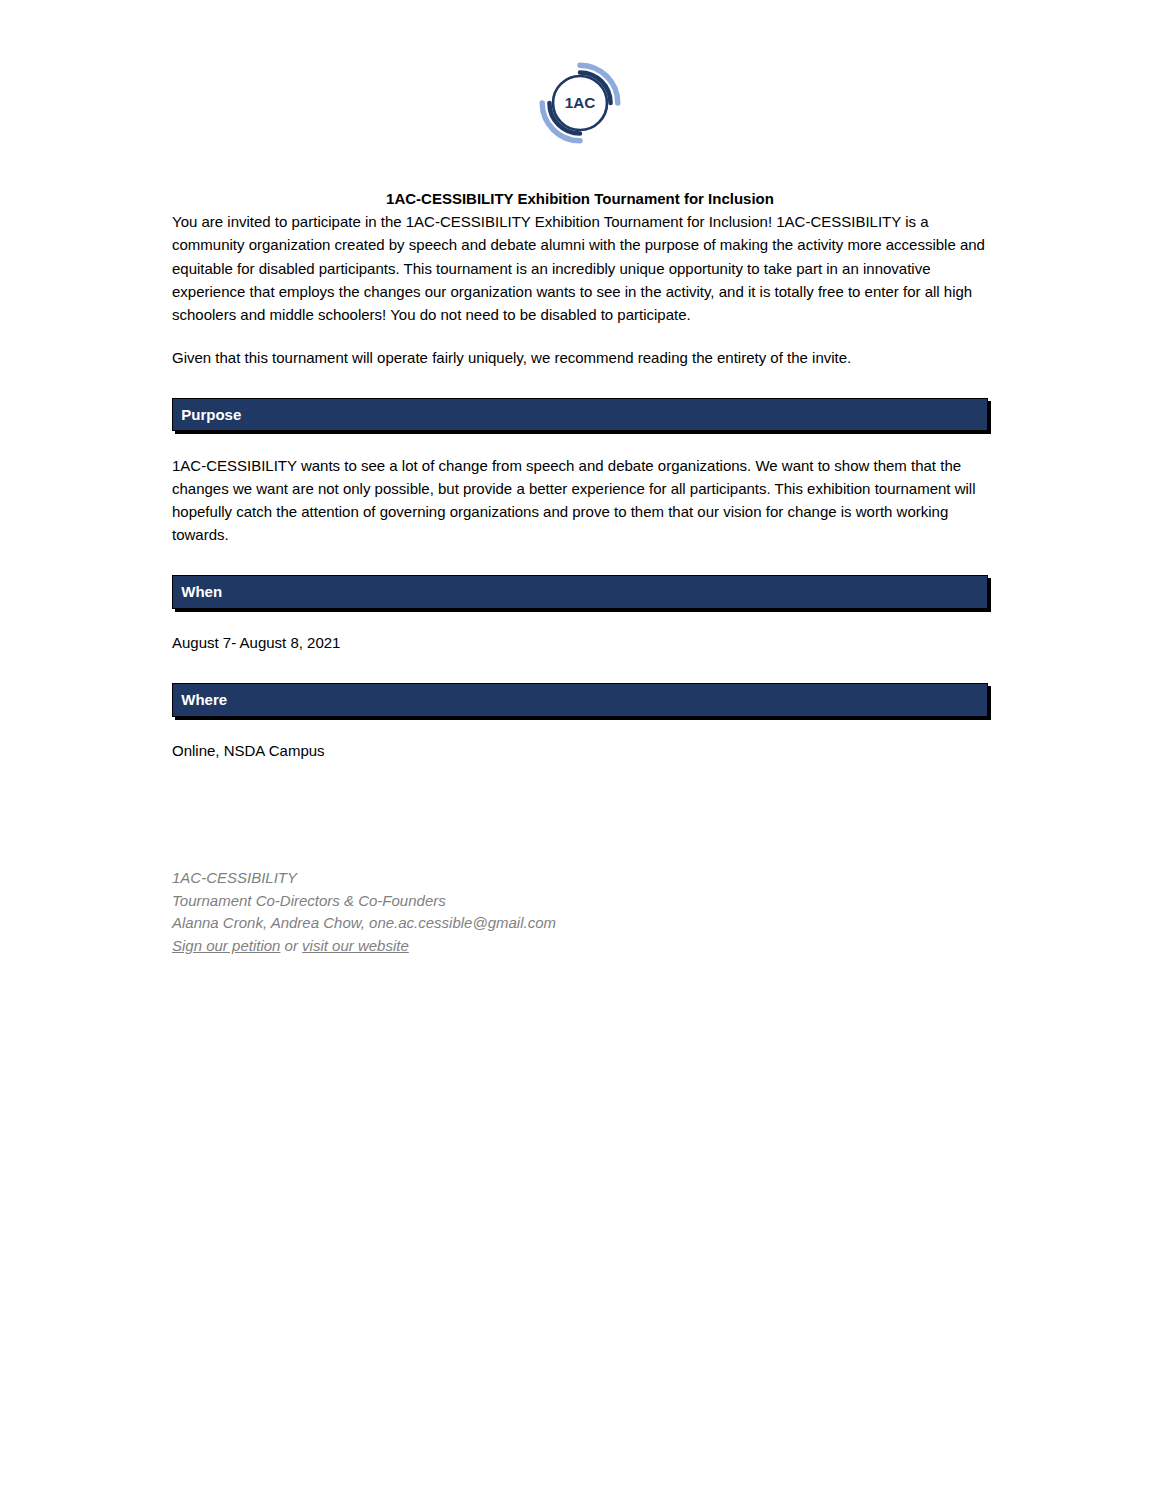1AC
1AC-CESSIBILITY Exhibition Tournament for Inclusion
You are invited to participate in the 1AC-CESSIBILITY Exhibition Tournament for Inclusion! 1AC-CESSIBILITY is a community organization created by speech and debate alumni with the purpose of making the activity more accessible and equitable for disabled participants. This tournament is an incredibly unique opportunity to take part in an innovative experience that employs the changes our organization wants to see in the activity, and it is totally free to enter for all high schoolers and middle schoolers! You do not need to be disabled to participate.
Given that this tournament will operate fairly uniquely, we recommend reading the entirety of the invite.
Purpose
1AC-CESSIBILITY wants to see a lot of change from speech and debate organizations. We want to show them that the changes we want are not only possible, but provide a better experience for all participants. This exhibition tournament will hopefully catch the attention of governing organizations and prove to them that our vision for change is worth working towards.
When
August 7- August 8, 2021
Where
Online, NSDA Campus
1AC-CESSIBILITY
Tournament Co-Directors & Co-Founders
Alanna Cronk, Andrea Chow, one.ac.cessible@gmail.com
Sign our petition or visit our website